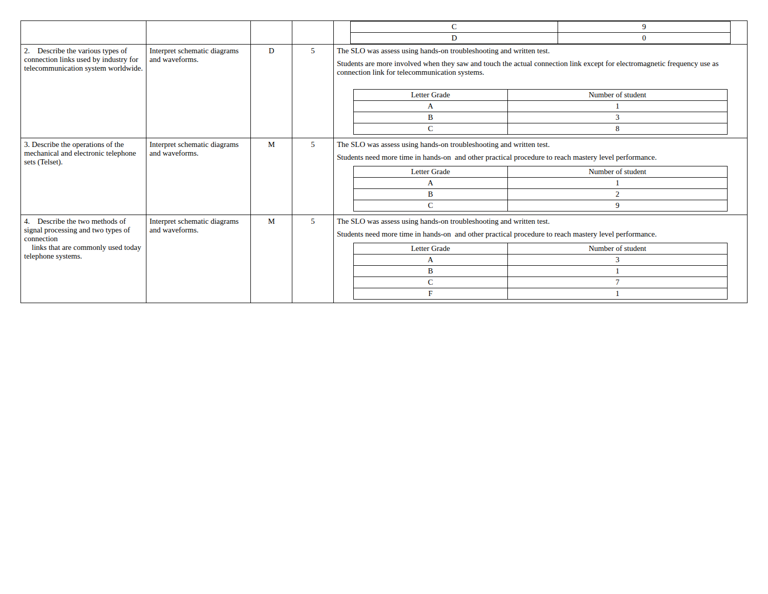| | | | | / C / 9 / / D / 0 / |
| 2. Describe the various types of connection links used by industry for telecommunication system worldwide. | Interpret schematic diagrams and waveforms. | D | 5 | The SLO was assess using hands-on troubleshooting and written test. Students are more involved when they saw and touch the actual connection link except for electromagnetic frequency use as connection link for telecommunication systems. / Letter Grade / Number of student / / A / 1 / / B / 3 / / C / 8 / |
| 3. Describe the operations of the mechanical and electronic telephone sets (Telset). | Interpret schematic diagrams and waveforms. | M | 5 | The SLO was assess using hands-on troubleshooting and written test. Students need more time in hands-on and other practical procedure to reach mastery level performance. / Letter Grade / Number of student / / A / 1 / / B / 2 / / C / 9 / |
| 4. Describe the two methods of signal processing and two types of connection links that are commonly used today telephone systems. | Interpret schematic diagrams and waveforms. | M | 5 | The SLO was assess using hands-on troubleshooting and written test. Students need more time in hands-on and other practical procedure to reach mastery level performance. / Letter Grade / Number of student / / A / 3 / / B / 1 / / C / 7 / / F / 1 / |